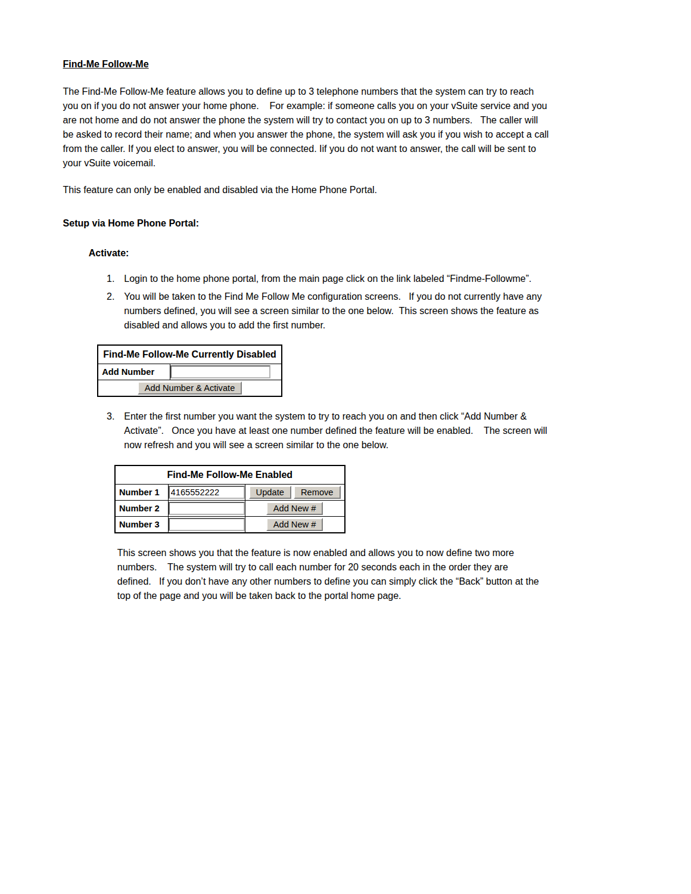Find-Me Follow-Me
The Find-Me Follow-Me feature allows you to define up to 3 telephone numbers that the system can try to reach you on if you do not answer your home phone. For example: if someone calls you on your vSuite service and you are not home and do not answer the phone the system will try to contact you on up to 3 numbers. The caller will be asked to record their name; and when you answer the phone, the system will ask you if you wish to accept a call from the caller. If you elect to answer, you will be connected. Iif you do not want to answer, the call will be sent to your vSuite voicemail.
This feature can only be enabled and disabled via the Home Phone Portal.
Setup via Home Phone Portal:
Activate:
Login to the home phone portal, from the main page click on the link labeled “Findme-Followme”.
You will be taken to the Find Me Follow Me configuration screens. If you do not currently have any numbers defined, you will see a screen similar to the one below. This screen shows the feature as disabled and allows you to add the first number.
| Find-Me Follow-Me Currently Disabled |
| Add Number | |
| Add Number & Activate |
Enter the first number you want the system to try to reach you on and then click “Add Number & Activate”. Once you have at least one number defined the feature will be enabled. The screen will now refresh and you will see a screen similar to the one below.
| Find-Me Follow-Me Enabled |
| Number 1 | | Update Remove |
| Number 2 | | Add New # |
| Number 3 | | Add New # |
This screen shows you that the feature is now enabled and allows you to now define two more numbers. The system will try to call each number for 20 seconds each in the order they are defined. If you don’t have any other numbers to define you can simply click the “Back” button at the top of the page and you will be taken back to the portal home page.